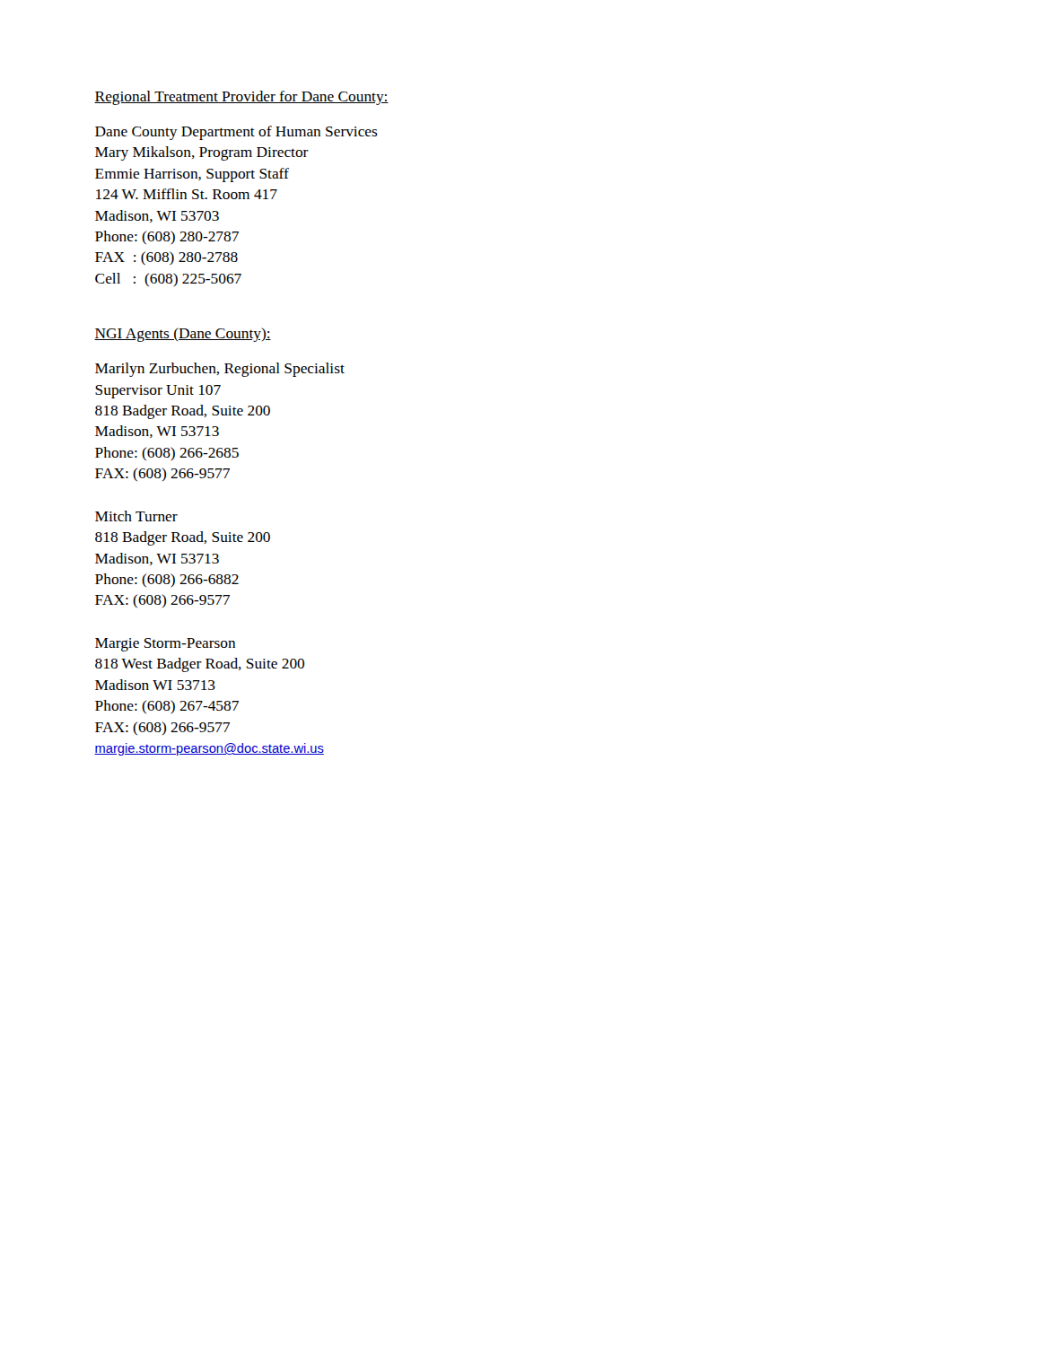Regional Treatment Provider for Dane County:
Dane County Department of Human Services
Mary Mikalson, Program Director
Emmie Harrison, Support Staff
124 W. Mifflin St. Room 417
Madison, WI 53703
Phone: (608) 280-2787
FAX : (608) 280-2788
Cell : (608) 225-5067
NGI Agents (Dane County):
Marilyn Zurbuchen, Regional Specialist
Supervisor Unit 107
818 Badger Road, Suite 200
Madison, WI 53713
Phone: (608) 266-2685
FAX: (608) 266-9577
Mitch Turner
818 Badger Road, Suite 200
Madison, WI 53713
Phone: (608) 266-6882
FAX: (608) 266-9577
Margie Storm-Pearson
818 West Badger Road, Suite 200
Madison WI 53713
Phone: (608) 267-4587
FAX: (608) 266-9577
margie.storm-pearson@doc.state.wi.us